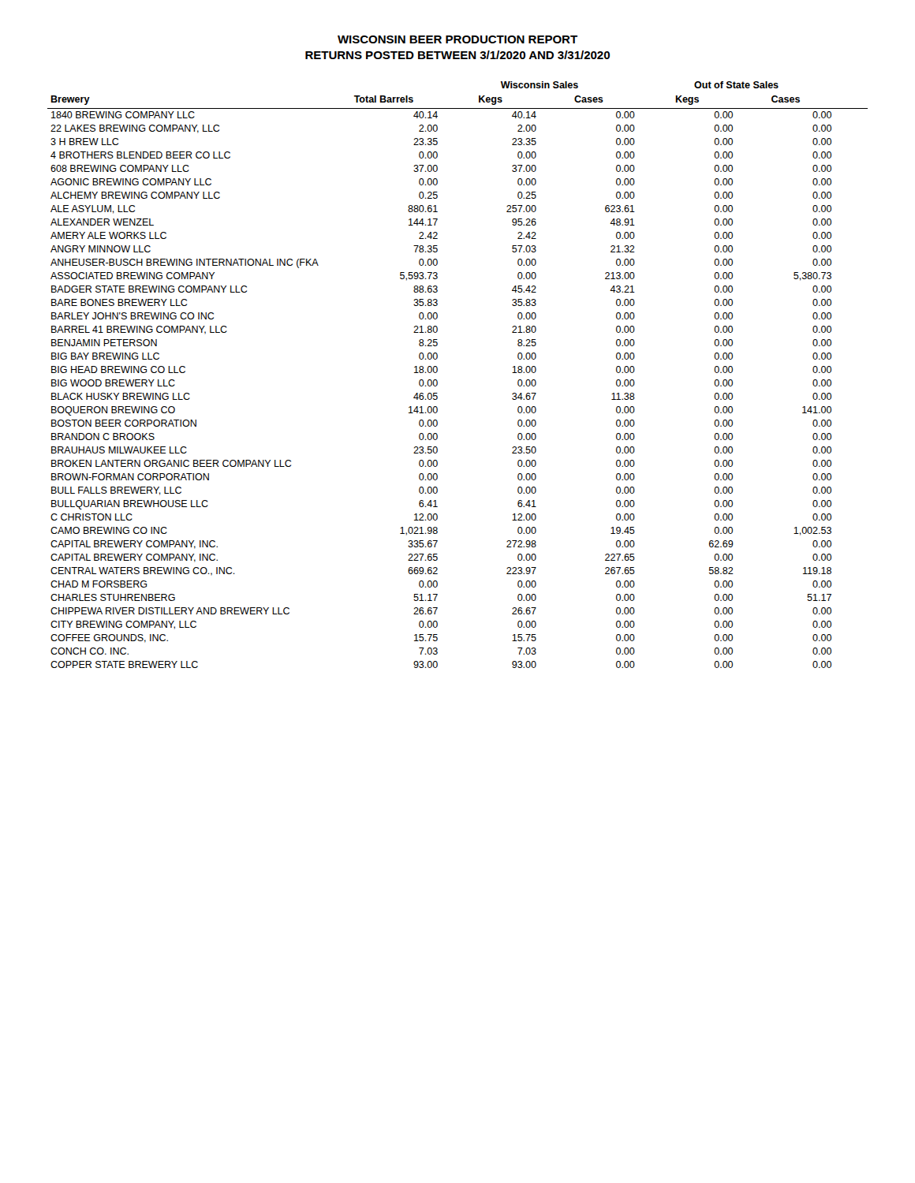WISCONSIN BEER PRODUCTION REPORT
RETURNS POSTED BETWEEN 3/1/2020 AND 3/31/2020
| | | Wisconsin Sales | Out of State Sales | |
| --- | --- | --- | --- | --- |
| Brewery | Total Barrels | Kegs | Cases | Kegs | Cases | |
| 1840 BREWING COMPANY LLC | 40.14 | 40.14 | 0.00 | 0.00 | 0.00 | |
| 22 LAKES BREWING COMPANY, LLC | 2.00 | 2.00 | 0.00 | 0.00 | 0.00 | |
| 3 H BREW LLC | 23.35 | 23.35 | 0.00 | 0.00 | 0.00 | |
| 4 BROTHERS BLENDED BEER CO LLC | 0.00 | 0.00 | 0.00 | 0.00 | 0.00 | |
| 608 BREWING COMPANY LLC | 37.00 | 37.00 | 0.00 | 0.00 | 0.00 | |
| AGONIC BREWING COMPANY LLC | 0.00 | 0.00 | 0.00 | 0.00 | 0.00 | |
| ALCHEMY BREWING COMPANY LLC | 0.25 | 0.25 | 0.00 | 0.00 | 0.00 | |
| ALE ASYLUM, LLC | 880.61 | 257.00 | 623.61 | 0.00 | 0.00 | |
| ALEXANDER WENZEL | 144.17 | 95.26 | 48.91 | 0.00 | 0.00 | |
| AMERY ALE WORKS LLC | 2.42 | 2.42 | 0.00 | 0.00 | 0.00 | |
| ANGRY MINNOW LLC | 78.35 | 57.03 | 21.32 | 0.00 | 0.00 | |
| ANHEUSER-BUSCH BREWING INTERNATIONAL INC (FKA | 0.00 | 0.00 | 0.00 | 0.00 | 0.00 | |
| ASSOCIATED BREWING COMPANY | 5,593.73 | 0.00 | 213.00 | 0.00 | 5,380.73 | |
| BADGER STATE BREWING COMPANY LLC | 88.63 | 45.42 | 43.21 | 0.00 | 0.00 | |
| BARE BONES BREWERY LLC | 35.83 | 35.83 | 0.00 | 0.00 | 0.00 | |
| BARLEY JOHN'S BREWING CO INC | 0.00 | 0.00 | 0.00 | 0.00 | 0.00 | |
| BARREL 41 BREWING COMPANY, LLC | 21.80 | 21.80 | 0.00 | 0.00 | 0.00 | |
| BENJAMIN PETERSON | 8.25 | 8.25 | 0.00 | 0.00 | 0.00 | |
| BIG BAY BREWING LLC | 0.00 | 0.00 | 0.00 | 0.00 | 0.00 | |
| BIG HEAD BREWING CO LLC | 18.00 | 18.00 | 0.00 | 0.00 | 0.00 | |
| BIG WOOD BREWERY LLC | 0.00 | 0.00 | 0.00 | 0.00 | 0.00 | |
| BLACK HUSKY BREWING LLC | 46.05 | 34.67 | 11.38 | 0.00 | 0.00 | |
| BOQUERON BREWING CO | 141.00 | 0.00 | 0.00 | 0.00 | 141.00 | |
| BOSTON BEER CORPORATION | 0.00 | 0.00 | 0.00 | 0.00 | 0.00 | |
| BRANDON C BROOKS | 0.00 | 0.00 | 0.00 | 0.00 | 0.00 | |
| BRAUHAUS MILWAUKEE LLC | 23.50 | 23.50 | 0.00 | 0.00 | 0.00 | |
| BROKEN LANTERN ORGANIC BEER COMPANY LLC | 0.00 | 0.00 | 0.00 | 0.00 | 0.00 | |
| BROWN-FORMAN CORPORATION | 0.00 | 0.00 | 0.00 | 0.00 | 0.00 | |
| BULL FALLS BREWERY, LLC | 0.00 | 0.00 | 0.00 | 0.00 | 0.00 | |
| BULLQUARIAN BREWHOUSE LLC | 6.41 | 6.41 | 0.00 | 0.00 | 0.00 | |
| C CHRISTON LLC | 12.00 | 12.00 | 0.00 | 0.00 | 0.00 | |
| CAMO BREWING CO INC | 1,021.98 | 0.00 | 19.45 | 0.00 | 1,002.53 | |
| CAPITAL BREWERY COMPANY, INC. | 335.67 | 272.98 | 0.00 | 62.69 | 0.00 | |
| CAPITAL BREWERY COMPANY, INC. | 227.65 | 0.00 | 227.65 | 0.00 | 0.00 | |
| CENTRAL WATERS BREWING CO., INC. | 669.62 | 223.97 | 267.65 | 58.82 | 119.18 | |
| CHAD M FORSBERG | 0.00 | 0.00 | 0.00 | 0.00 | 0.00 | |
| CHARLES STUHRENBERG | 51.17 | 0.00 | 0.00 | 0.00 | 51.17 | |
| CHIPPEWA RIVER DISTILLERY AND BREWERY LLC | 26.67 | 26.67 | 0.00 | 0.00 | 0.00 | |
| CITY BREWING COMPANY, LLC | 0.00 | 0.00 | 0.00 | 0.00 | 0.00 | |
| COFFEE GROUNDS, INC. | 15.75 | 15.75 | 0.00 | 0.00 | 0.00 | |
| CONCH CO. INC. | 7.03 | 7.03 | 0.00 | 0.00 | 0.00 | |
| COPPER STATE BREWERY LLC | 93.00 | 93.00 | 0.00 | 0.00 | 0.00 | |